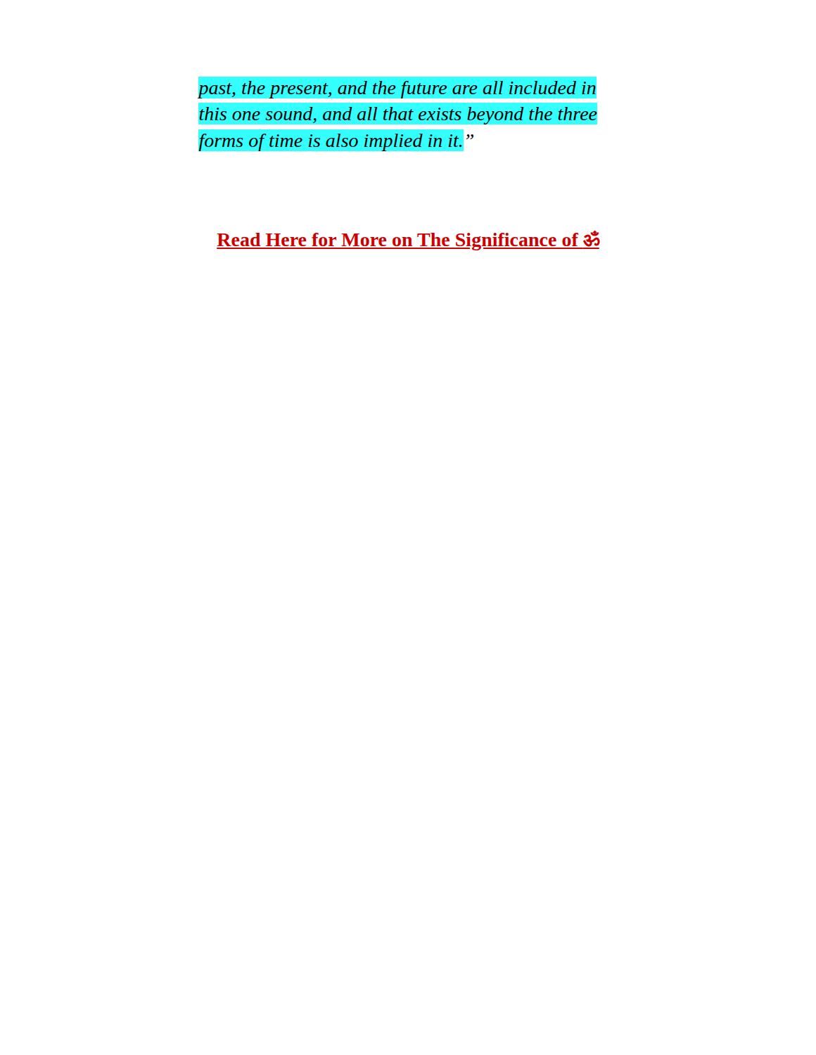past, the present, and the future are all included in this one sound, and all that exists beyond the three forms of time is also implied in it.”
Read Here for More on The Significance of ॐ